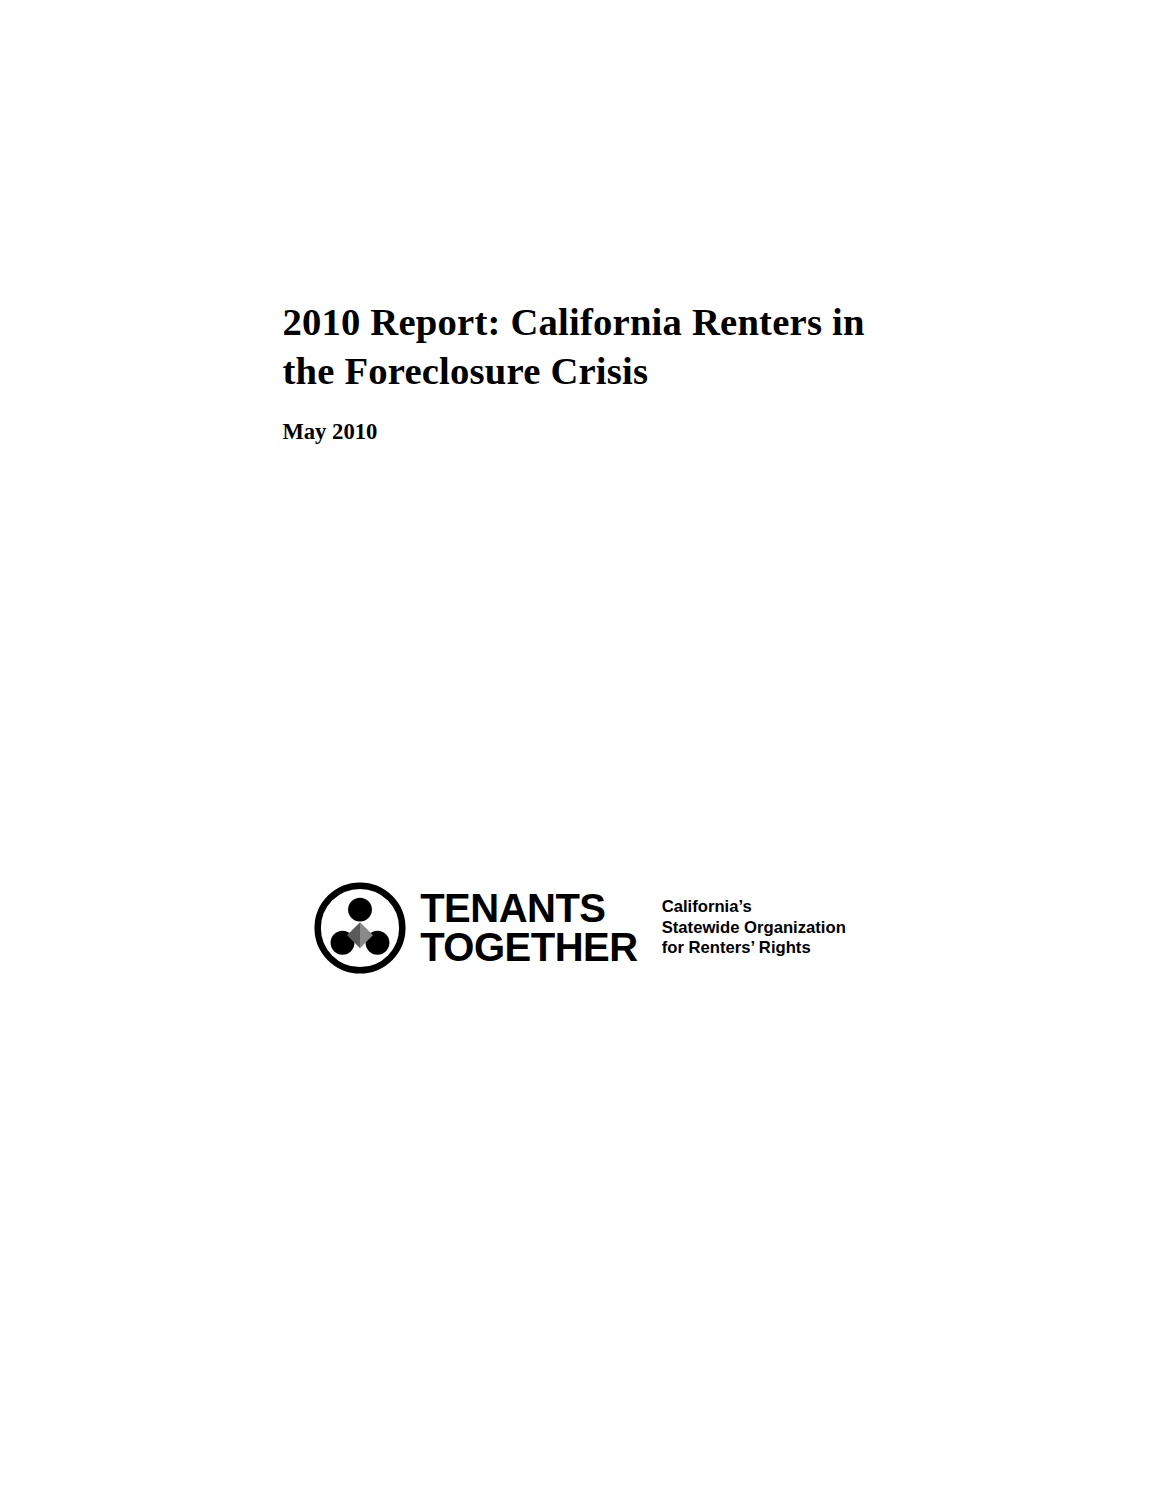2010 Report: California Renters in the Foreclosure Crisis
May 2010
TENANTS
TOGETHER
California’s
Statewide Organization
for Renters’ Rights